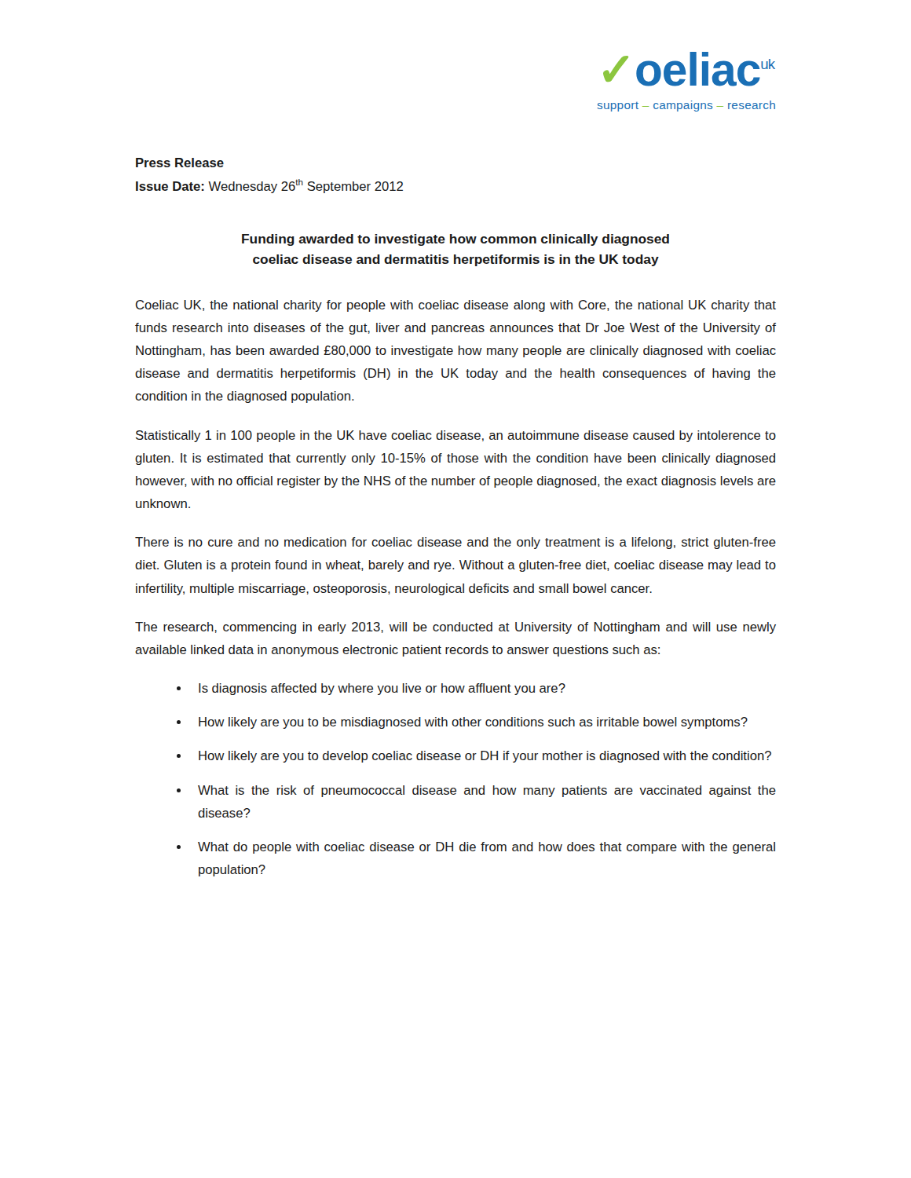✓oeliacuk
support – campaigns – research
Press Release
Issue Date: Wednesday 26th September 2012
Funding awarded to investigate how common clinically diagnosed
coeliac disease and dermatitis herpetiformis is in the UK today
Coeliac UK, the national charity for people with coeliac disease along with Core, the national UK charity that funds research into diseases of the gut, liver and pancreas announces that Dr Joe West of the University of Nottingham, has been awarded £80,000 to investigate how many people are clinically diagnosed with coeliac disease and dermatitis herpetiformis (DH) in the UK today and the health consequences of having the condition in the diagnosed population.
Statistically 1 in 100 people in the UK have coeliac disease, an autoimmune disease caused by intolerence to gluten. It is estimated that currently only 10-15% of those with the condition have been clinically diagnosed however, with no official register by the NHS of the number of people diagnosed, the exact diagnosis levels are unknown.
There is no cure and no medication for coeliac disease and the only treatment is a lifelong, strict gluten-free diet. Gluten is a protein found in wheat, barely and rye. Without a gluten-free diet, coeliac disease may lead to infertility, multiple miscarriage, osteoporosis, neurological deficits and small bowel cancer.
The research, commencing in early 2013, will be conducted at University of Nottingham and will use newly available linked data in anonymous electronic patient records to answer questions such as:
Is diagnosis affected by where you live or how affluent you are?
How likely are you to be misdiagnosed with other conditions such as irritable bowel symptoms?
How likely are you to develop coeliac disease or DH if your mother is diagnosed with the condition?
What is the risk of pneumococcal disease and how many patients are vaccinated against the disease?
What do people with coeliac disease or DH die from and how does that compare with the general population?